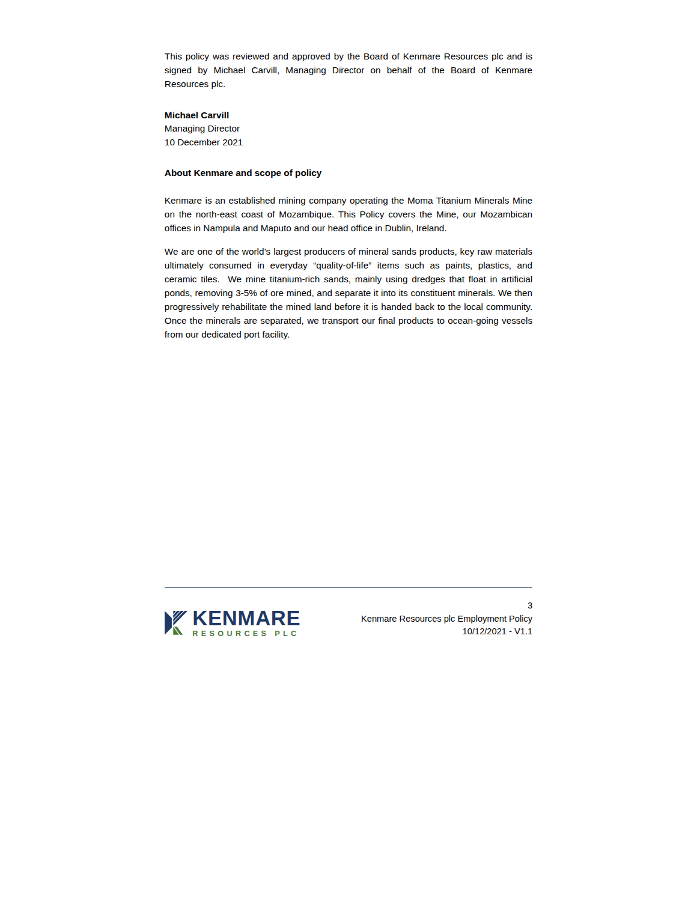This policy was reviewed and approved by the Board of Kenmare Resources plc and is signed by Michael Carvill, Managing Director on behalf of the Board of Kenmare Resources plc.
Michael Carvill
Managing Director
10 December 2021
About Kenmare and scope of policy
Kenmare is an established mining company operating the Moma Titanium Minerals Mine on the north-east coast of Mozambique. This Policy covers the Mine, our Mozambican offices in Nampula and Maputo and our head office in Dublin, Ireland.
We are one of the world’s largest producers of mineral sands products, key raw materials ultimately consumed in everyday “quality-of-life” items such as paints, plastics, and ceramic tiles. We mine titanium-rich sands, mainly using dredges that float in artificial ponds, removing 3-5% of ore mined, and separate it into its constituent minerals. We then progressively rehabilitate the mined land before it is handed back to the local community. Once the minerals are separated, we transport our final products to ocean-going vessels from our dedicated port facility.
KENMARE RESOURCES PLC
3 Kenmare Resources plc Employment Policy
10/12/2021 - V1.1